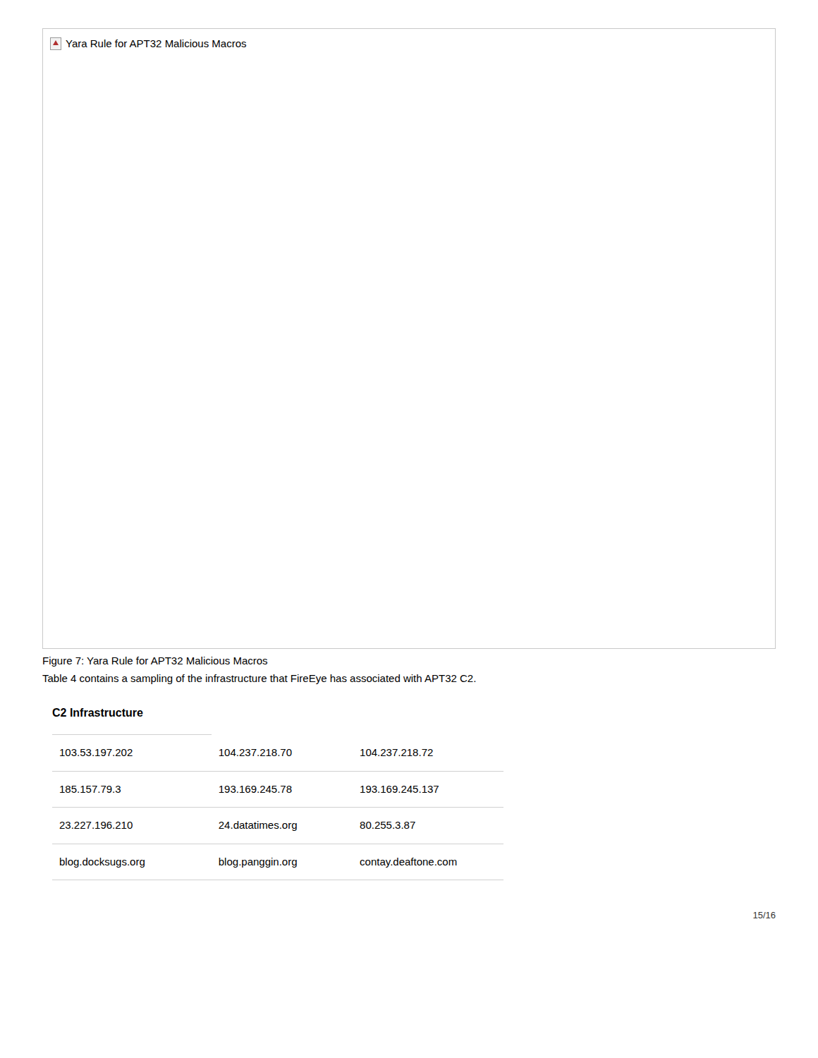Yara Rule for APT32 Malicious Macros
Figure 7: Yara Rule for APT32 Malicious Macros
Table 4 contains a sampling of the infrastructure that FireEye has associated with APT32 C2.
C2 Infrastructure
| 103.53.197.202 | 104.237.218.70 | 104.237.218.72 |
| 185.157.79.3 | 193.169.245.78 | 193.169.245.137 |
| 23.227.196.210 | 24.datatimes.org | 80.255.3.87 |
| blog.docksugs.org | blog.panggin.org | contay.deaftone.com |
15/16